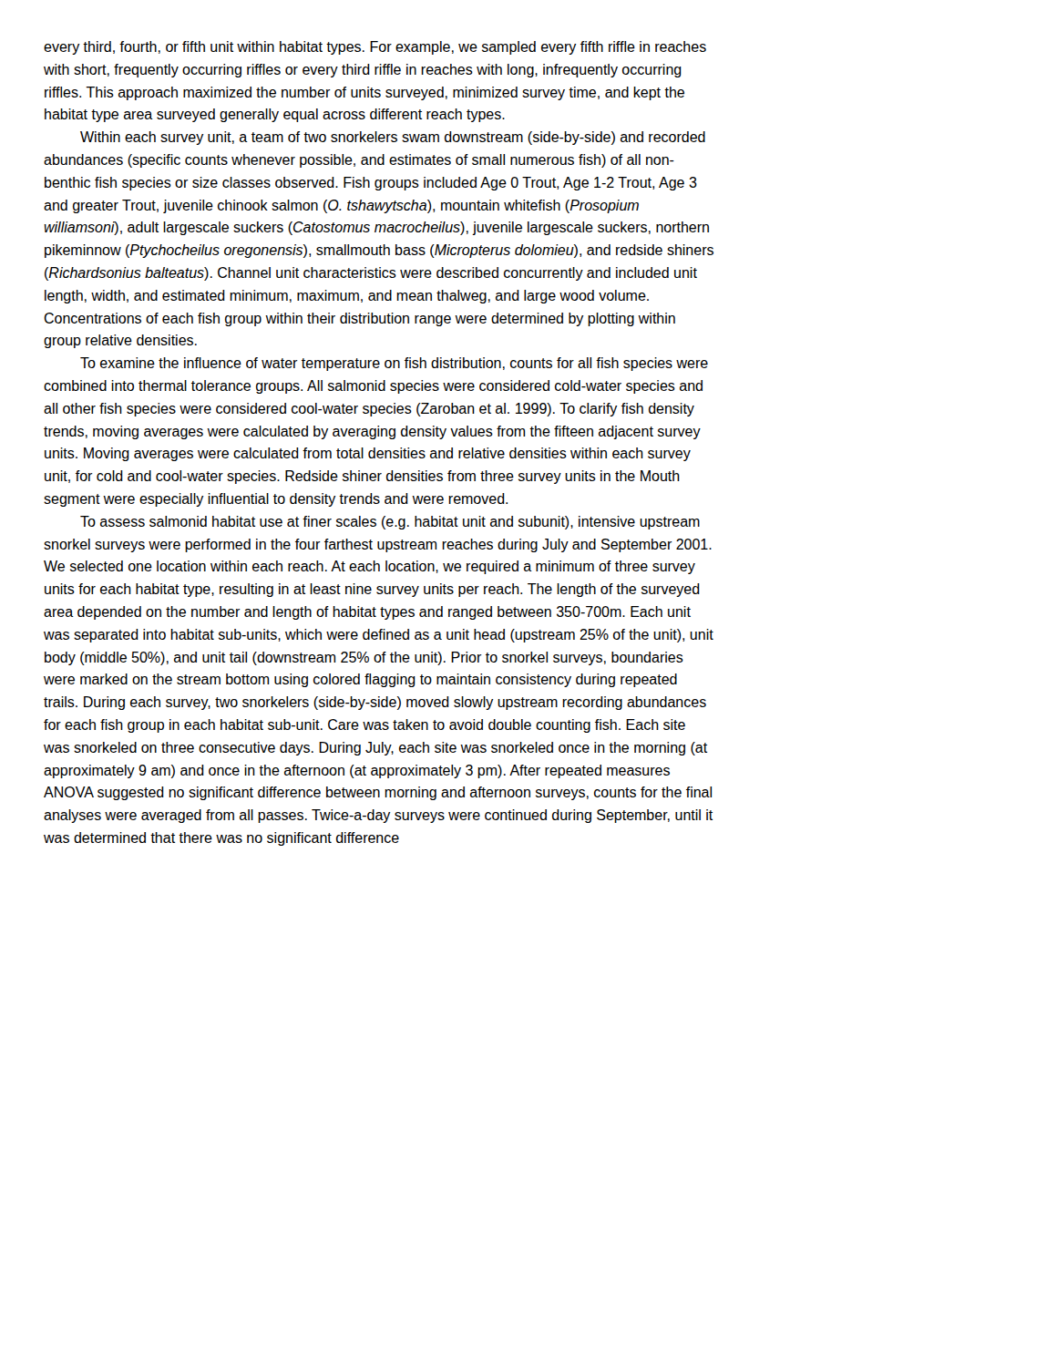every third, fourth, or fifth unit within habitat types. For example, we sampled every fifth riffle in reaches with short, frequently occurring riffles or every third riffle in reaches with long, infrequently occurring riffles. This approach maximized the number of units surveyed, minimized survey time, and kept the habitat type area surveyed generally equal across different reach types.
Within each survey unit, a team of two snorkelers swam downstream (side-by-side) and recorded abundances (specific counts whenever possible, and estimates of small numerous fish) of all non-benthic fish species or size classes observed. Fish groups included Age 0 Trout, Age 1-2 Trout, Age 3 and greater Trout, juvenile chinook salmon (O. tshawytscha), mountain whitefish (Prosopium williamsoni), adult largescale suckers (Catostomus macrocheilus), juvenile largescale suckers, northern pikeminnow (Ptychocheilus oregonensis), smallmouth bass (Micropterus dolomieu), and redside shiners (Richardsonius balteatus). Channel unit characteristics were described concurrently and included unit length, width, and estimated minimum, maximum, and mean thalweg, and large wood volume. Concentrations of each fish group within their distribution range were determined by plotting within group relative densities.
To examine the influence of water temperature on fish distribution, counts for all fish species were combined into thermal tolerance groups. All salmonid species were considered cold-water species and all other fish species were considered cool-water species (Zaroban et al. 1999). To clarify fish density trends, moving averages were calculated by averaging density values from the fifteen adjacent survey units. Moving averages were calculated from total densities and relative densities within each survey unit, for cold and cool-water species. Redside shiner densities from three survey units in the Mouth segment were especially influential to density trends and were removed.
To assess salmonid habitat use at finer scales (e.g. habitat unit and subunit), intensive upstream snorkel surveys were performed in the four farthest upstream reaches during July and September 2001. We selected one location within each reach. At each location, we required a minimum of three survey units for each habitat type, resulting in at least nine survey units per reach. The length of the surveyed area depended on the number and length of habitat types and ranged between 350-700m. Each unit was separated into habitat sub-units, which were defined as a unit head (upstream 25% of the unit), unit body (middle 50%), and unit tail (downstream 25% of the unit). Prior to snorkel surveys, boundaries were marked on the stream bottom using colored flagging to maintain consistency during repeated trails. During each survey, two snorkelers (side-by-side) moved slowly upstream recording abundances for each fish group in each habitat sub-unit. Care was taken to avoid double counting fish. Each site was snorkeled on three consecutive days. During July, each site was snorkeled once in the morning (at approximately 9 am) and once in the afternoon (at approximately 3 pm). After repeated measures ANOVA suggested no significant difference between morning and afternoon surveys, counts for the final analyses were averaged from all passes. Twice-a-day surveys were continued during September, until it was determined that there was no significant difference